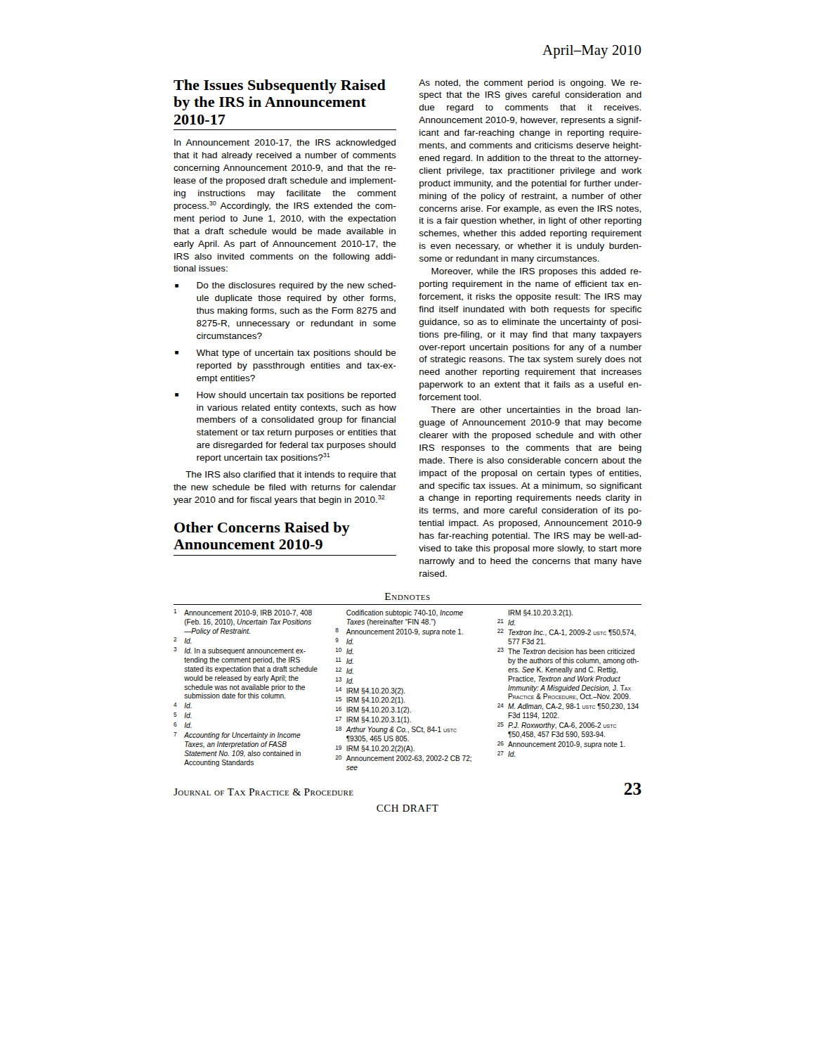April–May 2010
The Issues Subsequently Raised by the IRS in Announcement 2010-17
In Announcement 2010-17, the IRS acknowledged that it had already received a number of comments concerning Announcement 2010-9, and that the release of the proposed draft schedule and implementing instructions may facilitate the comment process.30 Accordingly, the IRS extended the comment period to June 1, 2010, with the expectation that a draft schedule would be made available in early April. As part of Announcement 2010-17, the IRS also invited comments on the following additional issues:
Do the disclosures required by the new schedule duplicate those required by other forms, thus making forms, such as the Form 8275 and 8275-R, unnecessary or redundant in some circumstances?
What type of uncertain tax positions should be reported by passthrough entities and tax-exempt entities?
How should uncertain tax positions be reported in various related entity contexts, such as how members of a consolidated group for financial statement or tax return purposes or entities that are disregarded for federal tax purposes should report uncertain tax positions?31
The IRS also clarified that it intends to require that the new schedule be filed with returns for calendar year 2010 and for fiscal years that begin in 2010.32
Other Concerns Raised by Announcement 2010-9
As noted, the comment period is ongoing. We respect that the IRS gives careful consideration and due regard to comments that it receives. Announcement 2010-9, however, represents a significant and far-reaching change in reporting requirements, and comments and criticisms deserve heightened regard. In addition to the threat to the attorney-client privilege, tax practitioner privilege and work product immunity, and the potential for further undermining of the policy of restraint, a number of other concerns arise. For example, as even the IRS notes, it is a fair question whether, in light of other reporting schemes, whether this added reporting requirement is even necessary, or whether it is unduly burdensome or redundant in many circumstances.
Moreover, while the IRS proposes this added reporting requirement in the name of efficient tax enforcement, it risks the opposite result: The IRS may find itself inundated with both requests for specific guidance, so as to eliminate the uncertainty of positions pre-filing, or it may find that many taxpayers over-report uncertain positions for any of a number of strategic reasons. The tax system surely does not need another reporting requirement that increases paperwork to an extent that it fails as a useful enforcement tool.
There are other uncertainties in the broad language of Announcement 2010-9 that may become clearer with the proposed schedule and with other IRS responses to the comments that are being made. There is also considerable concern about the impact of the proposal on certain types of entities, and specific tax issues. At a minimum, so significant a change in reporting requirements needs clarity in its terms, and more careful consideration of its potential impact. As proposed, Announcement 2010-9 has far-reaching potential. The IRS may be well-advised to take this proposal more slowly, to start more narrowly and to heed the concerns that many have raised.
Endnotes
1 Announcement 2010-9, IRB 2010-7, 408 (Feb. 16, 2010), Uncertain Tax Positions—Policy of Restraint.
2 Id.
3 Id. In a subsequent announcement extending the comment period, the IRS stated its expectation that a draft schedule would be released by early April; the schedule was not available prior to the submission date for this column.
4 Id.
5 Id.
6 Id.
7 Accounting for Uncertainty in Income Taxes, an Interpretation of FASB Statement No. 109, also contained in Accounting Standards
Codification subtopic 740-10, Income Taxes (hereinafter “FIN 48.”)
8 Announcement 2010-9, supra note 1.
9 Id.
10 Id.
11 Id.
12 Id.
13 Id.
14 IRM §4.10.20.3(2).
15 IRM §4.10.20.2(1).
16 IRM §4.10.20.3.1(2).
17 IRM §4.10.20.3.1(1).
18 Arthur Young & Co., SCt, 84-1 ustc ¶9305, 465 US 805.
19 IRM §4.10.20.2(2)(A).
20 Announcement 2002-63, 2002-2 CB 72; see
IRM §4.10.20.3.2(1).
21 Id.
22 Textron Inc., CA-1, 2009-2 ustc ¶50,574, 577 F3d 21.
23 The Textron decision has been criticized by the authors of this column, among others. See K. Keneally and C. Rettig, Practice, Textron and Work Product Immunity: A Misguided Decision, J. Tax Practice & Procedure, Oct.–Nov. 2009.
24 M. Adlman, CA-2, 98-1 ustc ¶50,230, 134 F3d 1194, 1202.
25 P.J. Roxworthy, CA-6, 2006-2 ustc ¶50,458, 457 F3d 590, 593-94.
26 Announcement 2010-9, supra note 1.
27 Id.
Journal of Tax Practice & Procedure
23
CCH DRAFT